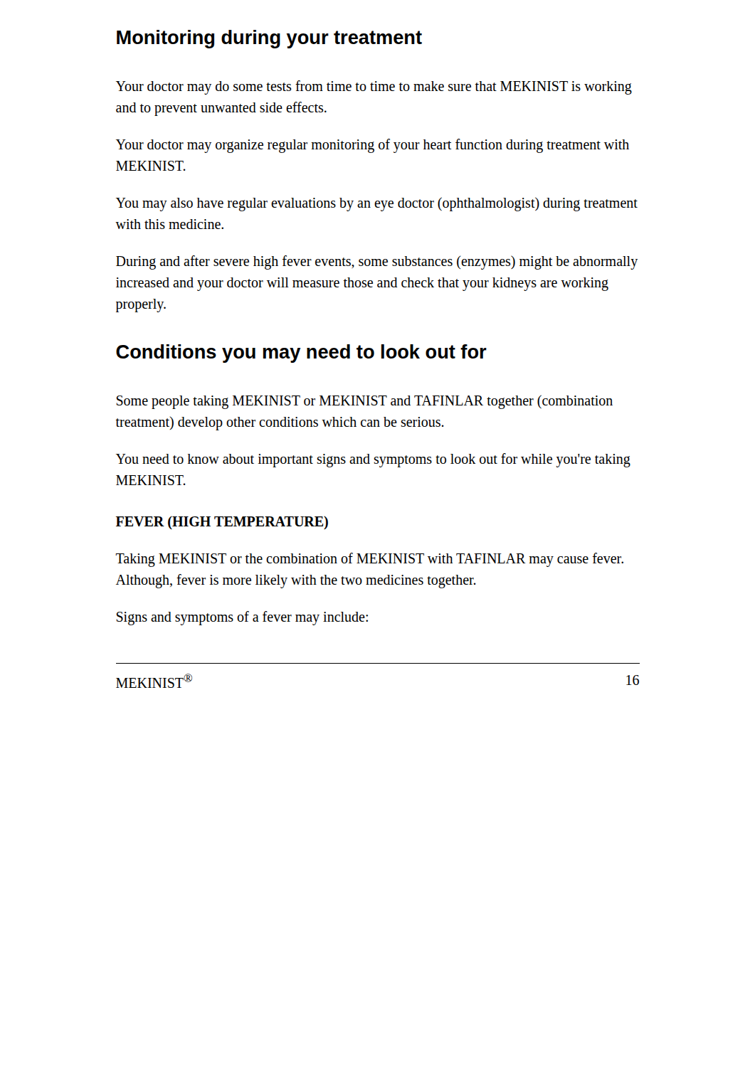Monitoring during your treatment
Your doctor may do some tests from time to time to make sure that MEKINIST is working and to prevent unwanted side effects.
Your doctor may organize regular monitoring of your heart function during treatment with MEKINIST.
You may also have regular evaluations by an eye doctor (ophthalmologist) during treatment with this medicine.
During and after severe high fever events, some substances (enzymes) might be abnormally increased and your doctor will measure those and check that your kidneys are working properly.
Conditions you may need to look out for
Some people taking MEKINIST or MEKINIST and TAFINLAR together (combination treatment) develop other conditions which can be serious.
You need to know about important signs and symptoms to look out for while you're taking MEKINIST.
FEVER (HIGH TEMPERATURE)
Taking MEKINIST or the combination of MEKINIST with TAFINLAR may cause fever. Although, fever is more likely with the two medicines together.
Signs and symptoms of a fever may include:
MEKINIST® 16